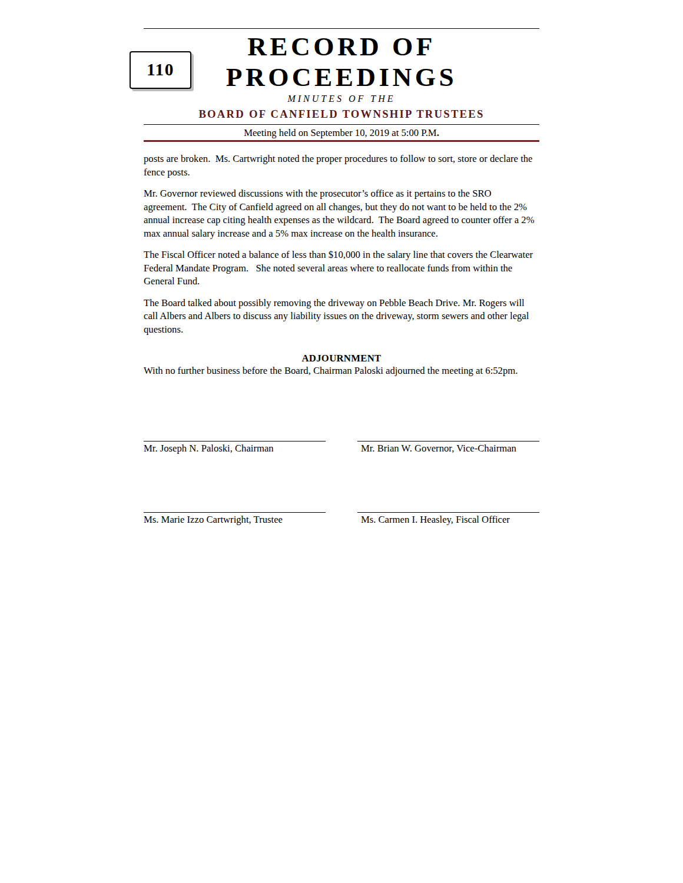110
RECORD OF PROCEEDINGS
MINUTES OF THE
BOARD OF CANFIELD TOWNSHIP TRUSTEES
Meeting held on September 10, 2019 at 5:00 P.M.
posts are broken. Ms. Cartwright noted the proper procedures to follow to sort, store or declare the fence posts.
Mr. Governor reviewed discussions with the prosecutor’s office as it pertains to the SRO agreement. The City of Canfield agreed on all changes, but they do not want to be held to the 2% annual increase cap citing health expenses as the wildcard. The Board agreed to counter offer a 2% max annual salary increase and a 5% max increase on the health insurance.
The Fiscal Officer noted a balance of less than $10,000 in the salary line that covers the Clearwater Federal Mandate Program. She noted several areas where to reallocate funds from within the General Fund.
The Board talked about possibly removing the driveway on Pebble Beach Drive. Mr. Rogers will call Albers and Albers to discuss any liability issues on the driveway, storm sewers and other legal questions.
ADJOURNMENT
With no further business before the Board, Chairman Paloski adjourned the meeting at 6:52pm.
Mr. Joseph N. Paloski, Chairman
Mr. Brian W. Governor, Vice-Chairman
Ms. Marie Izzo Cartwright, Trustee
Ms. Carmen I. Heasley, Fiscal Officer